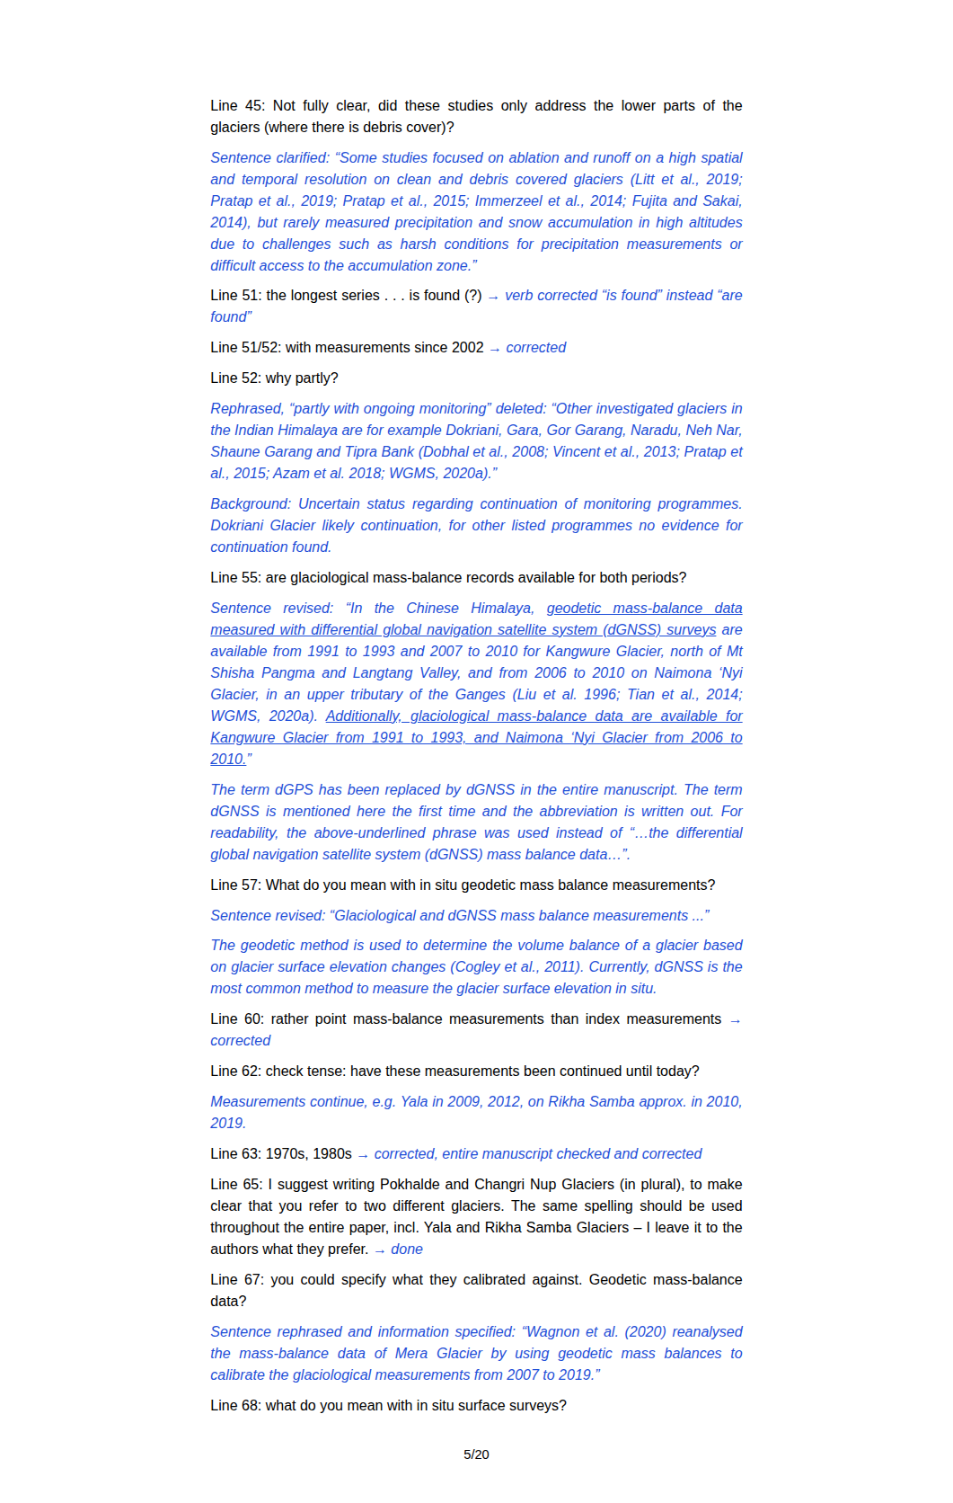Line 45: Not fully clear, did these studies only address the lower parts of the glaciers (where there is debris cover)?
Sentence clarified: “Some studies focused on ablation and runoff on a high spatial and temporal resolution on clean and debris covered glaciers (Litt et al., 2019; Pratap et al., 2019; Pratap et al., 2015; Immerzeel et al., 2014; Fujita and Sakai, 2014), but rarely measured precipitation and snow accumulation in high altitudes due to challenges such as harsh conditions for precipitation measurements or difficult access to the accumulation zone.”
Line 51: the longest series . . . is found (?) → verb corrected “is found” instead “are found”
Line 51/52: with measurements since 2002 → corrected
Line 52: why partly?
Rephrased, “partly with ongoing monitoring” deleted: “Other investigated glaciers in the Indian Himalaya are for example Dokriani, Gara, Gor Garang, Naradu, Neh Nar, Shaune Garang and Tipra Bank (Dobhal et al., 2008; Vincent et al., 2013; Pratap et al., 2015; Azam et al. 2018; WGMS, 2020a).”
Background: Uncertain status regarding continuation of monitoring programmes. Dokriani Glacier likely continuation, for other listed programmes no evidence for continuation found.
Line 55: are glaciological mass-balance records available for both periods?
Sentence revised: “In the Chinese Himalaya, geodetic mass-balance data measured with differential global navigation satellite system (dGNSS) surveys are available from 1991 to 1993 and 2007 to 2010 for Kangwure Glacier, north of Mt Shisha Pangma and Langtang Valley, and from 2006 to 2010 on Naimona ‘Nyi Glacier, in an upper tributary of the Ganges (Liu et al. 1996; Tian et al., 2014; WGMS, 2020a). Additionally, glaciological mass-balance data are available for Kangwure Glacier from 1991 to 1993, and Naimona ‘Nyi Glacier from 2006 to 2010.”
The term dGPS has been replaced by dGNSS in the entire manuscript. The term dGNSS is mentioned here the first time and the abbreviation is written out. For readability, the above-underlined phrase was used instead of “…the differential global navigation satellite system (dGNSS) mass balance data…”.
Line 57: What do you mean with in situ geodetic mass balance measurements?
Sentence revised: “Glaciological and dGNSS mass balance measurements ...”
The geodetic method is used to determine the volume balance of a glacier based on glacier surface elevation changes (Cogley et al., 2011). Currently, dGNSS is the most common method to measure the glacier surface elevation in situ.
Line 60: rather point mass-balance measurements than index measurements → corrected
Line 62: check tense: have these measurements been continued until today?
Measurements continue, e.g. Yala in 2009, 2012, on Rikha Samba approx. in 2010, 2019.
Line 63: 1970s, 1980s → corrected, entire manuscript checked and corrected
Line 65: I suggest writing Pokhalde and Changri Nup Glaciers (in plural), to make clear that you refer to two different glaciers. The same spelling should be used throughout the entire paper, incl. Yala and Rikha Samba Glaciers – I leave it to the authors what they prefer. → done
Line 67: you could specify what they calibrated against. Geodetic mass-balance data?
Sentence rephrased and information specified: “Wagnon et al. (2020) reanalysed the mass-balance data of Mera Glacier by using geodetic mass balances to calibrate the glaciological measurements from 2007 to 2019.”
Line 68: what do you mean with in situ surface surveys?
5/20